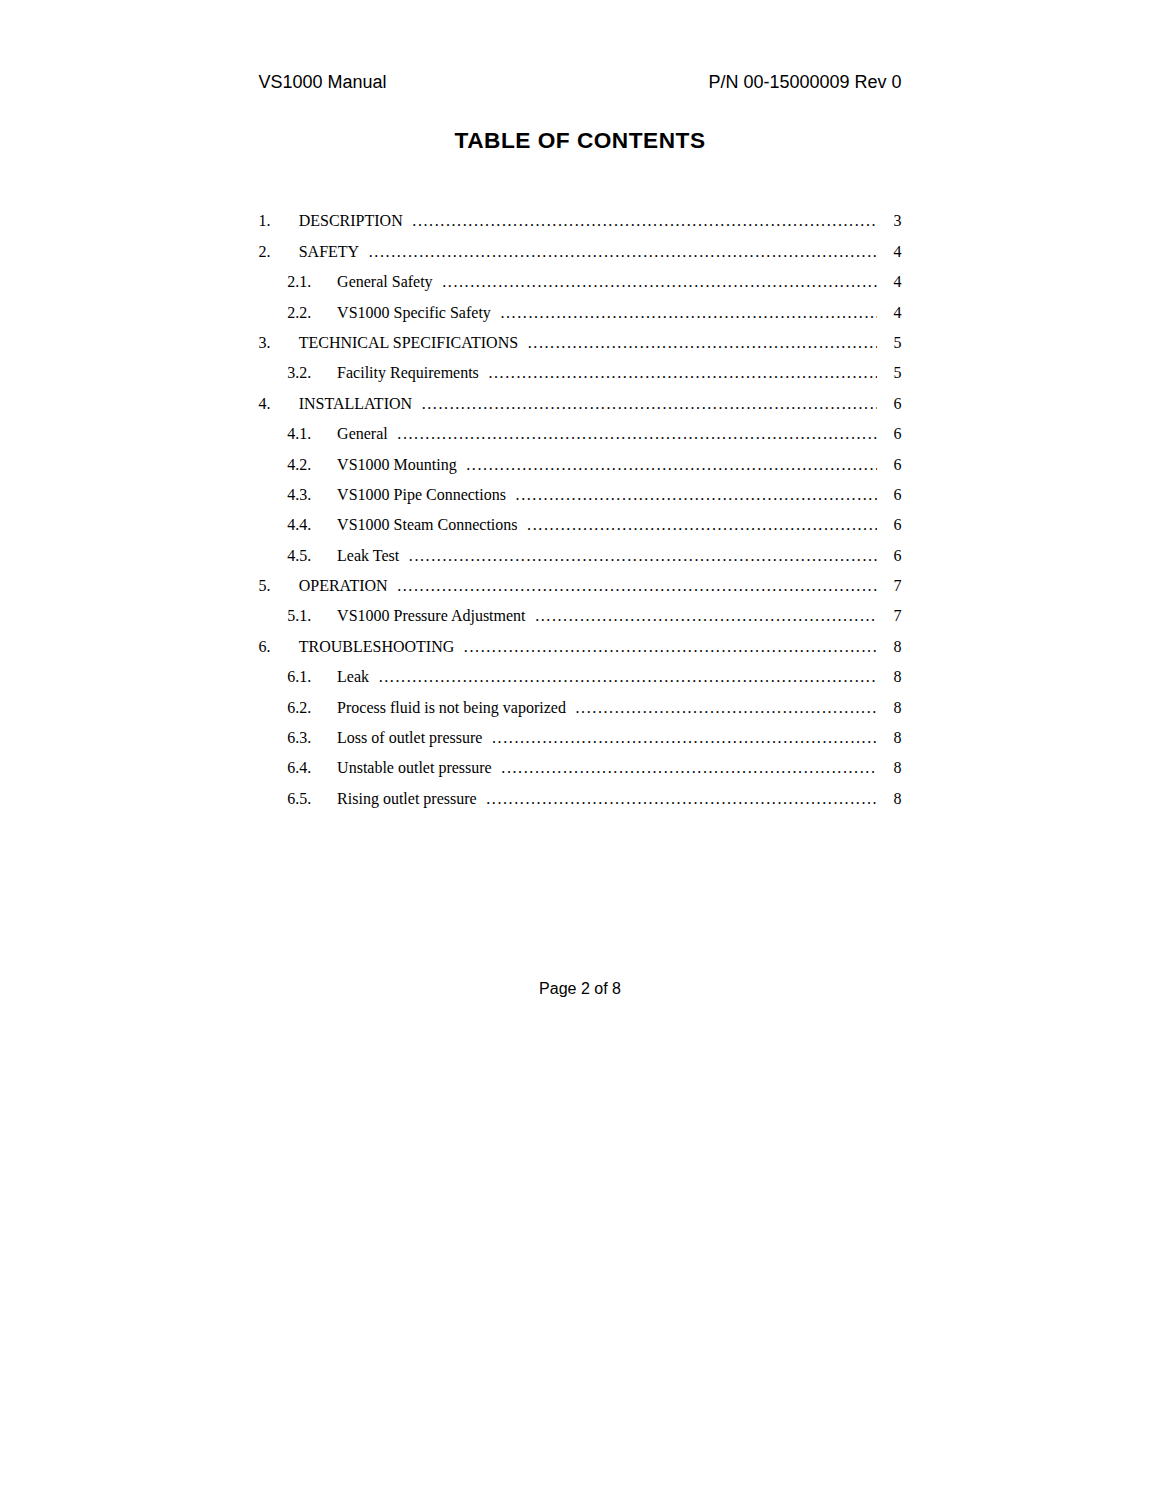VS1000 Manual P/N 00-15000009 Rev 0
TABLE OF CONTENTS
1. DESCRIPTION .......................................................................................................................................... 3
2. SAFETY .......................................................................................................................................... 4
2.1. General Safety .......................................................................................................................................... 4
2.2. VS1000 Specific Safety .......................................................................................................................................... 4
3. TECHNICAL SPECIFICATIONS .......................................................................................................................................... 5
3.2. Facility Requirements .......................................................................................................................................... 5
4. INSTALLATION .......................................................................................................................................... 6
4.1. General .......................................................................................................................................... 6
4.2. VS1000 Mounting .......................................................................................................................................... 6
4.3. VS1000 Pipe Connections .......................................................................................................................................... 6
4.4. VS1000 Steam Connections .......................................................................................................................................... 6
4.5. Leak Test .......................................................................................................................................... 6
5. OPERATION .......................................................................................................................................... 7
5.1. VS1000 Pressure Adjustment .......................................................................................................................................... 7
6. TROUBLESHOOTING .......................................................................................................................................... 8
6.1. Leak .......................................................................................................................................... 8
6.2. Process fluid is not being vaporized .......................................................................................................................................... 8
6.3. Loss of outlet pressure .......................................................................................................................................... 8
6.4. Unstable outlet pressure .......................................................................................................................................... 8
6.5. Rising outlet pressure .......................................................................................................................................... 8
Page 2 of 8